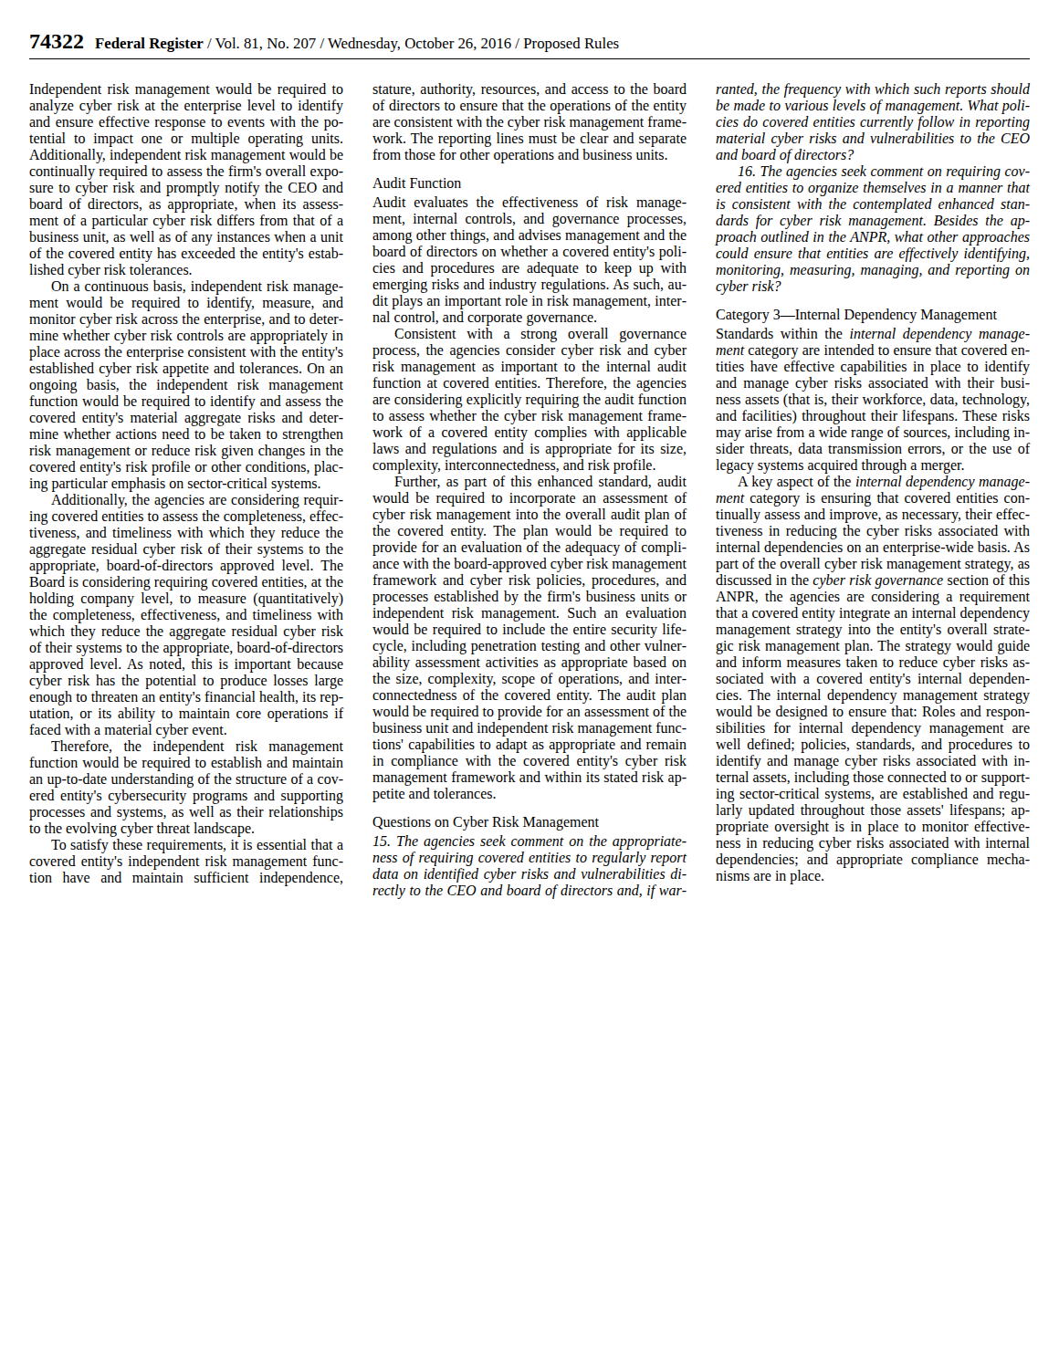74322 Federal Register / Vol. 81, No. 207 / Wednesday, October 26, 2016 / Proposed Rules
Independent risk management would be required to analyze cyber risk at the enterprise level to identify and ensure effective response to events with the potential to impact one or multiple operating units. Additionally, independent risk management would be continually required to assess the firm's overall exposure to cyber risk and promptly notify the CEO and board of directors, as appropriate, when its assessment of a particular cyber risk differs from that of a business unit, as well as of any instances when a unit of the covered entity has exceeded the entity's established cyber risk tolerances.
On a continuous basis, independent risk management would be required to identify, measure, and monitor cyber risk across the enterprise, and to determine whether cyber risk controls are appropriately in place across the enterprise consistent with the entity's established cyber risk appetite and tolerances. On an ongoing basis, the independent risk management function would be required to identify and assess the covered entity's material aggregate risks and determine whether actions need to be taken to strengthen risk management or reduce risk given changes in the covered entity's risk profile or other conditions, placing particular emphasis on sector-critical systems.
Additionally, the agencies are considering requiring covered entities to assess the completeness, effectiveness, and timeliness with which they reduce the aggregate residual cyber risk of their systems to the appropriate, board-of-directors approved level. The Board is considering requiring covered entities, at the holding company level, to measure (quantitatively) the completeness, effectiveness, and timeliness with which they reduce the aggregate residual cyber risk of their systems to the appropriate, board-of-directors approved level. As noted, this is important because cyber risk has the potential to produce losses large enough to threaten an entity's financial health, its reputation, or its ability to maintain core operations if faced with a material cyber event.
Therefore, the independent risk management function would be required to establish and maintain an up-to-date understanding of the structure of a covered entity's cybersecurity programs and supporting processes and systems, as well as their relationships to the evolving cyber threat landscape.
To satisfy these requirements, it is essential that a covered entity's independent risk management function have and maintain sufficient independence, stature, authority, resources, and access to the board of directors to ensure that the operations of the entity are consistent with the cyber risk management framework. The reporting lines must be clear and separate from those for other operations and business units.
Audit Function
Audit evaluates the effectiveness of risk management, internal controls, and governance processes, among other things, and advises management and the board of directors on whether a covered entity's policies and procedures are adequate to keep up with emerging risks and industry regulations. As such, audit plays an important role in risk management, internal control, and corporate governance.
Consistent with a strong overall governance process, the agencies consider cyber risk and cyber risk management as important to the internal audit function at covered entities. Therefore, the agencies are considering explicitly requiring the audit function to assess whether the cyber risk management framework of a covered entity complies with applicable laws and regulations and is appropriate for its size, complexity, interconnectedness, and risk profile.
Further, as part of this enhanced standard, audit would be required to incorporate an assessment of cyber risk management into the overall audit plan of the covered entity. The plan would be required to provide for an evaluation of the adequacy of compliance with the board-approved cyber risk management framework and cyber risk policies, procedures, and processes established by the firm's business units or independent risk management. Such an evaluation would be required to include the entire security lifecycle, including penetration testing and other vulnerability assessment activities as appropriate based on the size, complexity, scope of operations, and interconnectedness of the covered entity. The audit plan would be required to provide for an assessment of the business unit and independent risk management functions' capabilities to adapt as appropriate and remain in compliance with the covered entity's cyber risk management framework and within its stated risk appetite and tolerances.
Questions on Cyber Risk Management
15. The agencies seek comment on the appropriateness of requiring covered entities to regularly report data on identified cyber risks and vulnerabilities directly to the CEO and board of directors and, if warranted, the frequency with which such reports should be made to various levels of management. What policies do covered entities currently follow in reporting material cyber risks and vulnerabilities to the CEO and board of directors?
16. The agencies seek comment on requiring covered entities to organize themselves in a manner that is consistent with the contemplated enhanced standards for cyber risk management. Besides the approach outlined in the ANPR, what other approaches could ensure that entities are effectively identifying, monitoring, measuring, managing, and reporting on cyber risk?
Category 3—Internal Dependency Management
Standards within the internal dependency management category are intended to ensure that covered entities have effective capabilities in place to identify and manage cyber risks associated with their business assets (that is, their workforce, data, technology, and facilities) throughout their lifespans. These risks may arise from a wide range of sources, including insider threats, data transmission errors, or the use of legacy systems acquired through a merger.
A key aspect of the internal dependency management category is ensuring that covered entities continually assess and improve, as necessary, their effectiveness in reducing the cyber risks associated with internal dependencies on an enterprise-wide basis. As part of the overall cyber risk management strategy, as discussed in the cyber risk governance section of this ANPR, the agencies are considering a requirement that a covered entity integrate an internal dependency management strategy into the entity's overall strategic risk management plan. The strategy would guide and inform measures taken to reduce cyber risks associated with a covered entity's internal dependencies. The internal dependency management strategy would be designed to ensure that: Roles and responsibilities for internal dependency management are well defined; policies, standards, and procedures to identify and manage cyber risks associated with internal assets, including those connected to or supporting sector-critical systems, are established and regularly updated throughout those assets' lifespans; appropriate oversight is in place to monitor effectiveness in reducing cyber risks associated with internal dependencies; and appropriate compliance mechanisms are in place.